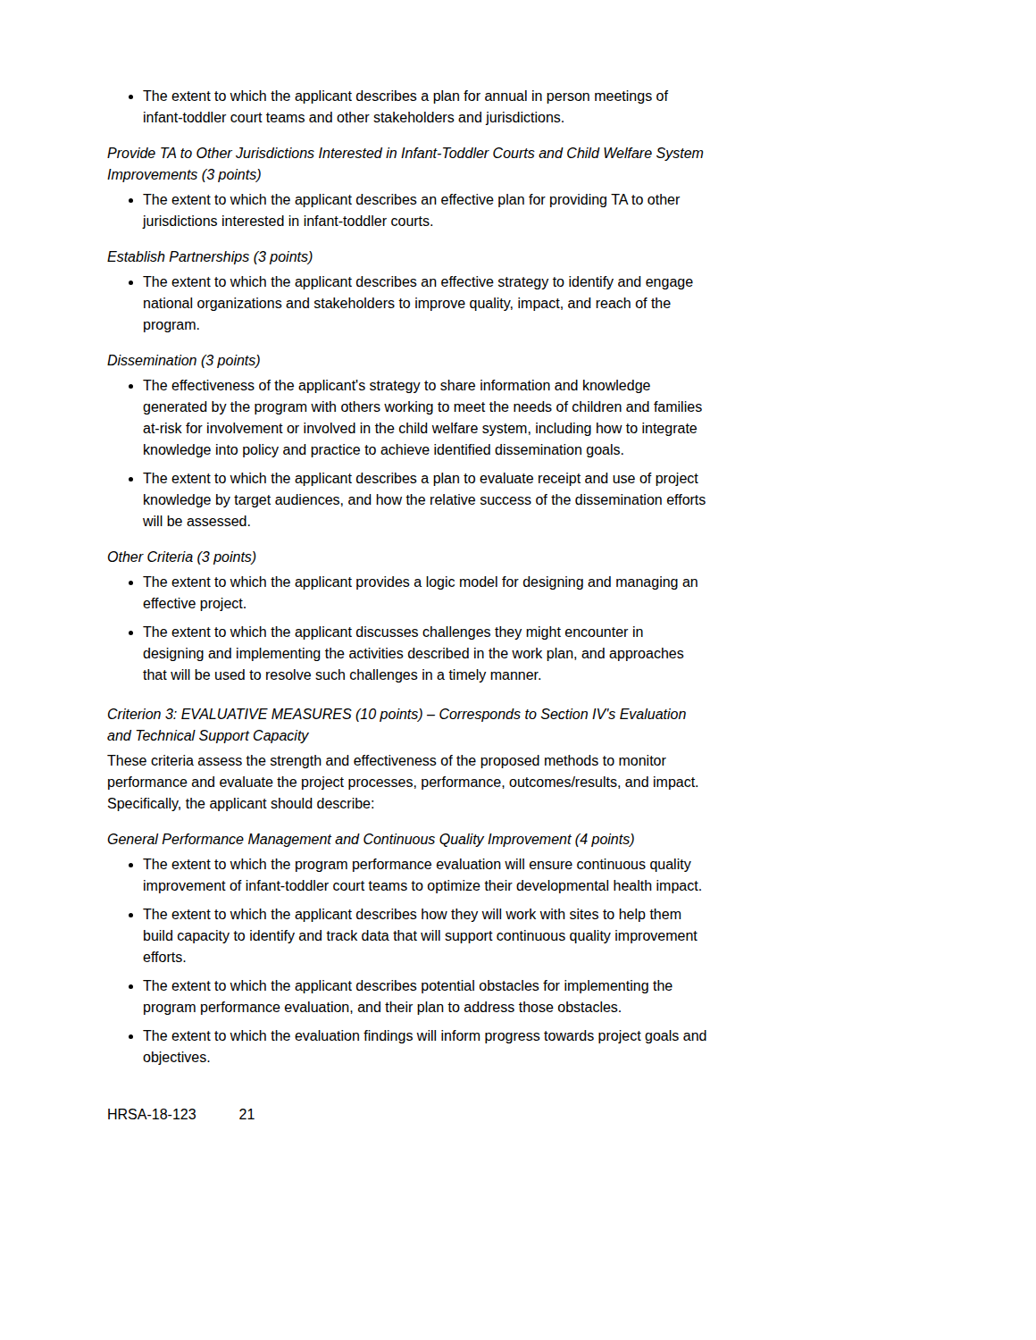The extent to which the applicant describes a plan for annual in person meetings of infant-toddler court teams and other stakeholders and jurisdictions.
Provide TA to Other Jurisdictions Interested in Infant-Toddler Courts and Child Welfare System Improvements (3 points)
The extent to which the applicant describes an effective plan for providing TA to other jurisdictions interested in infant-toddler courts.
Establish Partnerships (3 points)
The extent to which the applicant describes an effective strategy to identify and engage national organizations and stakeholders to improve quality, impact, and reach of the program.
Dissemination (3 points)
The effectiveness of the applicant's strategy to share information and knowledge generated by the program with others working to meet the needs of children and families at-risk for involvement or involved in the child welfare system, including how to integrate knowledge into policy and practice to achieve identified dissemination goals.
The extent to which the applicant describes a plan to evaluate receipt and use of project knowledge by target audiences, and how the relative success of the dissemination efforts will be assessed.
Other Criteria (3 points)
The extent to which the applicant provides a logic model for designing and managing an effective project.
The extent to which the applicant discusses challenges they might encounter in designing and implementing the activities described in the work plan, and approaches that will be used to resolve such challenges in a timely manner.
Criterion 3: EVALUATIVE MEASURES (10 points) – Corresponds to Section IV's Evaluation and Technical Support Capacity
These criteria assess the strength and effectiveness of the proposed methods to monitor performance and evaluate the project processes, performance, outcomes/results, and impact. Specifically, the applicant should describe:
General Performance Management and Continuous Quality Improvement (4 points)
The extent to which the program performance evaluation will ensure continuous quality improvement of infant-toddler court teams to optimize their developmental health impact.
The extent to which the applicant describes how they will work with sites to help them build capacity to identify and track data that will support continuous quality improvement efforts.
The extent to which the applicant describes potential obstacles for implementing the program performance evaluation, and their plan to address those obstacles.
The extent to which the evaluation findings will inform progress towards project goals and objectives.
HRSA-18-12321